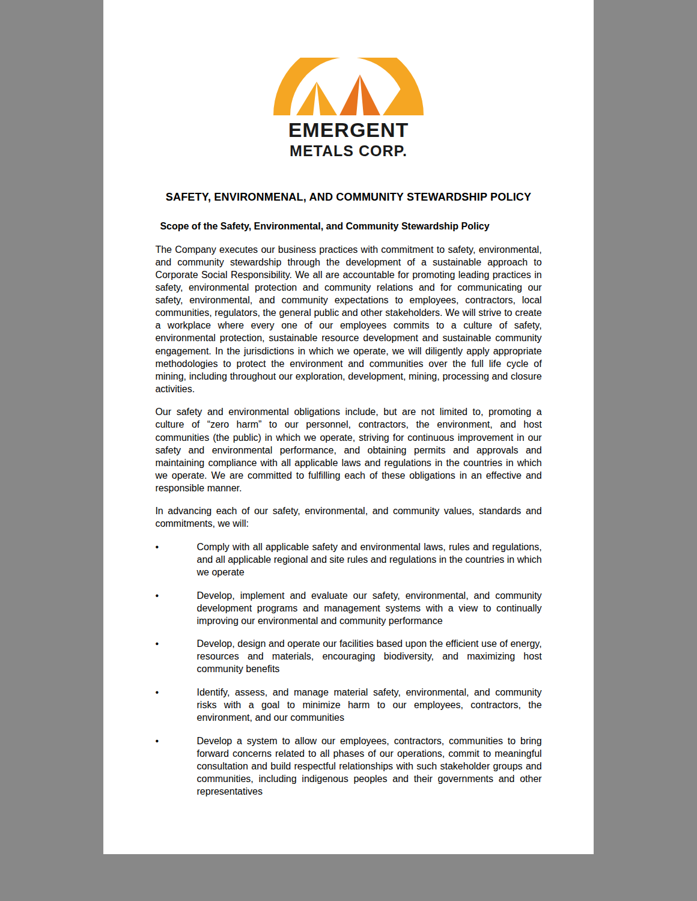EMERGENT METALS CORP.
SAFETY, ENVIRONMENAL, AND COMMUNITY STEWARDSHIP POLICY
Scope of the Safety, Environmental, and Community Stewardship Policy
The Company executes our business practices with commitment to safety, environmental, and community stewardship through the development of a sustainable approach to Corporate Social Responsibility. We all are accountable for promoting leading practices in safety, environmental protection and community relations and for communicating our safety, environmental, and community expectations to employees, contractors, local communities, regulators, the general public and other stakeholders. We will strive to create a workplace where every one of our employees commits to a culture of safety, environmental protection, sustainable resource development and sustainable community engagement. In the jurisdictions in which we operate, we will diligently apply appropriate methodologies to protect the environment and communities over the full life cycle of mining, including throughout our exploration, development, mining, processing and closure activities.
Our safety and environmental obligations include, but are not limited to, promoting a culture of “zero harm” to our personnel, contractors, the environment, and host communities (the public) in which we operate, striving for continuous improvement in our safety and environmental performance, and obtaining permits and approvals and maintaining compliance with all applicable laws and regulations in the countries in which we operate. We are committed to fulfilling each of these obligations in an effective and responsible manner.
In advancing each of our safety, environmental, and community values, standards and commitments, we will:
Comply with all applicable safety and environmental laws, rules and regulations, and all applicable regional and site rules and regulations in the countries in which we operate
Develop, implement and evaluate our safety, environmental, and community development programs and management systems with a view to continually improving our environmental and community performance
Develop, design and operate our facilities based upon the efficient use of energy, resources and materials, encouraging biodiversity, and maximizing host community benefits
Identify, assess, and manage material safety, environmental, and community risks with a goal to minimize harm to our employees, contractors, the environment, and our communities
Develop a system to allow our employees, contractors, communities to bring forward concerns related to all phases of our operations, commit to meaningful consultation and build respectful relationships with such stakeholder groups and communities, including indigenous peoples and their governments and other representatives